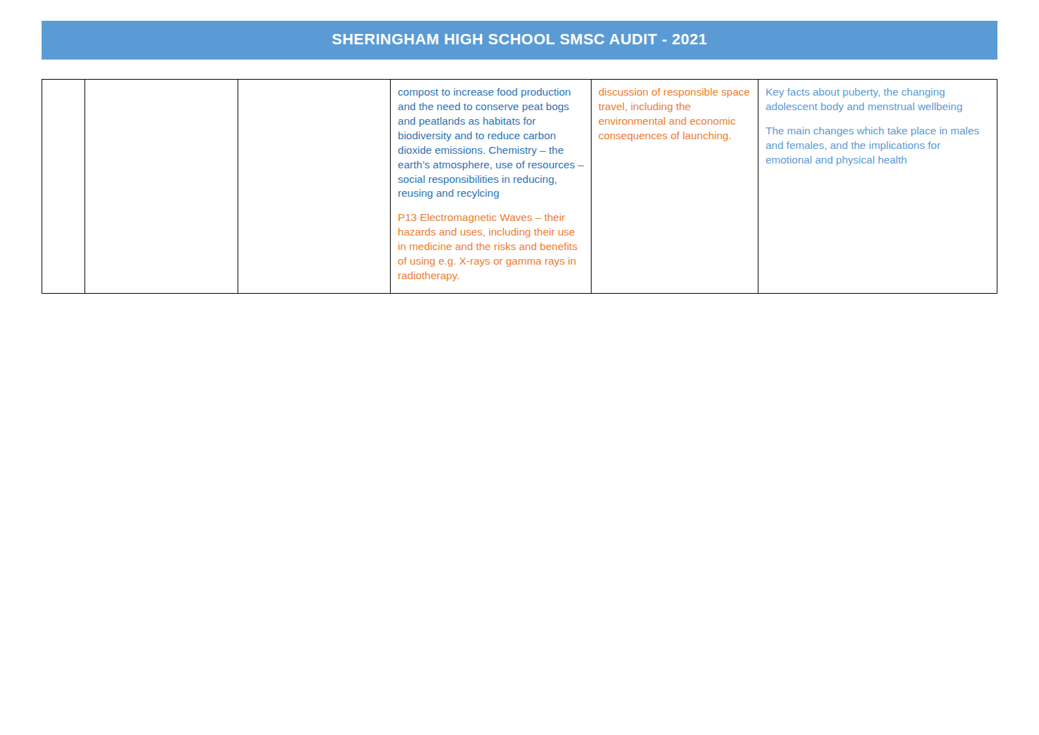SHERINGHAM HIGH SCHOOL SMSC AUDIT - 2021
| | | | compost to increase food production and the need to conserve peat bogs and peatlands as habitats for biodiversity and to reduce carbon dioxide emissions. Chemistry – the earth’s atmosphere, use of resources – social responsibilities in reducing, reusing and recylcing P13 Electromagnetic Waves – their hazards and uses, including their use in medicine and the risks and benefits of using e.g. X-rays or gamma rays in radiotherapy. | discussion of responsible space travel, including the environmental and economic consequences of launching. | Key facts about puberty, the changing adolescent body and menstrual wellbeing The main changes which take place in males and females, and the implications for emotional and physical health |